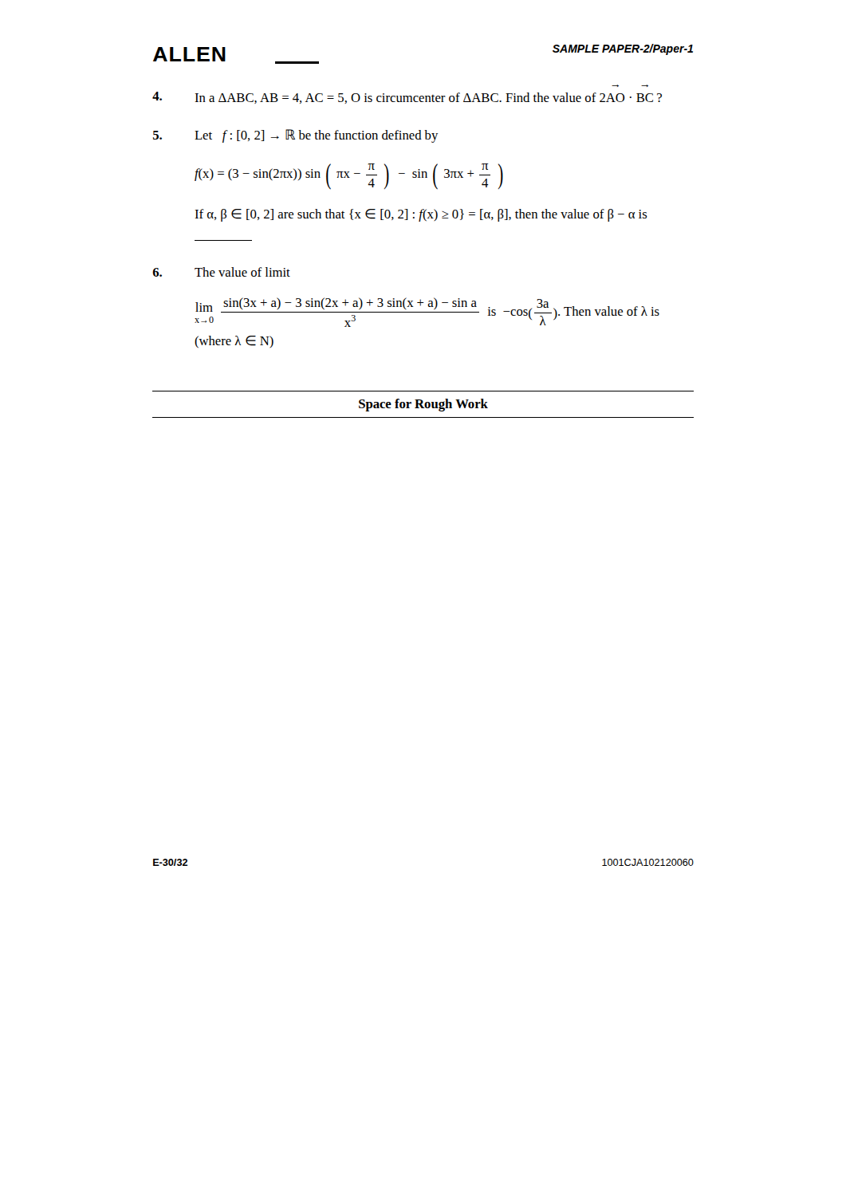ALLEN
SAMPLE PAPER-2/Paper-1
4.
In a ΔABC, AB = 4, AC = 5, O is circumcenter of ΔABC. Find the value of 2AO · BC ?
5.
Let f : [0, 2] → ℝ be the function defined by
f(x) = (3 − sin(2πx)) sin ( πx − π 4 ) − sin ( 3πx + π 4 )
If α, β ∈ [0, 2] are such that {x ∈ [0, 2] : f(x) ≥ 0} = [α, β], then the value of β − α is
6.
The value of limit
lim x→0 sin(3x + a) − 3 sin(2x + a) + 3 sin(x + a) − sin a x3 is −cos(3a λ). Then value of λ is (where λ ∈ N)
Space for Rough Work
E-30/32
1001CJA102120060